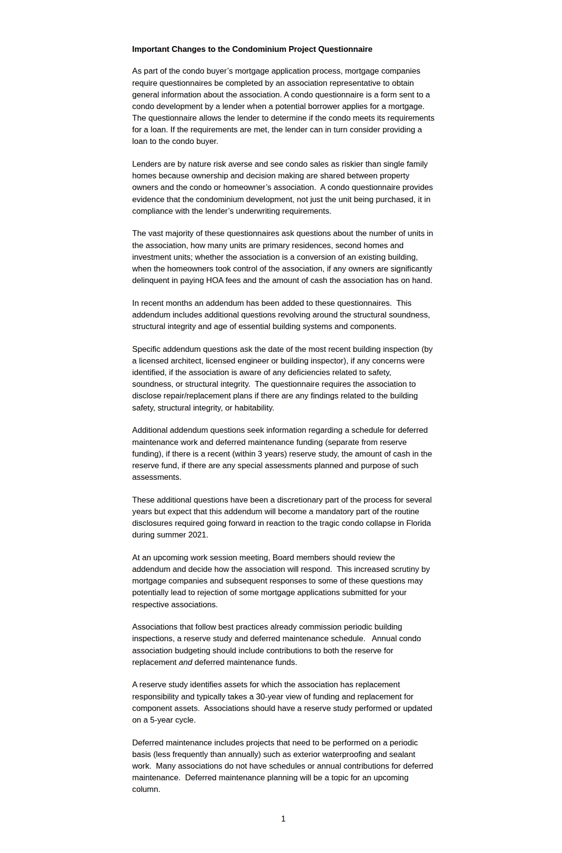Important Changes to the Condominium Project Questionnaire
As part of the condo buyer’s mortgage application process, mortgage companies require questionnaires be completed by an association representative to obtain general information about the association. A condo questionnaire is a form sent to a condo development by a lender when a potential borrower applies for a mortgage. The questionnaire allows the lender to determine if the condo meets its requirements for a loan. If the requirements are met, the lender can in turn consider providing a loan to the condo buyer.
Lenders are by nature risk averse and see condo sales as riskier than single family homes because ownership and decision making are shared between property owners and the condo or homeowner’s association. A condo questionnaire provides evidence that the condominium development, not just the unit being purchased, it in compliance with the lender’s underwriting requirements.
The vast majority of these questionnaires ask questions about the number of units in the association, how many units are primary residences, second homes and investment units; whether the association is a conversion of an existing building, when the homeowners took control of the association, if any owners are significantly delinquent in paying HOA fees and the amount of cash the association has on hand.
In recent months an addendum has been added to these questionnaires. This addendum includes additional questions revolving around the structural soundness, structural integrity and age of essential building systems and components.
Specific addendum questions ask the date of the most recent building inspection (by a licensed architect, licensed engineer or building inspector), if any concerns were identified, if the association is aware of any deficiencies related to safety, soundness, or structural integrity. The questionnaire requires the association to disclose repair/replacement plans if there are any findings related to the building safety, structural integrity, or habitability.
Additional addendum questions seek information regarding a schedule for deferred maintenance work and deferred maintenance funding (separate from reserve funding), if there is a recent (within 3 years) reserve study, the amount of cash in the reserve fund, if there are any special assessments planned and purpose of such assessments.
These additional questions have been a discretionary part of the process for several years but expect that this addendum will become a mandatory part of the routine disclosures required going forward in reaction to the tragic condo collapse in Florida during summer 2021.
At an upcoming work session meeting, Board members should review the addendum and decide how the association will respond. This increased scrutiny by mortgage companies and subsequent responses to some of these questions may potentially lead to rejection of some mortgage applications submitted for your respective associations.
Associations that follow best practices already commission periodic building inspections, a reserve study and deferred maintenance schedule. Annual condo association budgeting should include contributions to both the reserve for replacement and deferred maintenance funds.
A reserve study identifies assets for which the association has replacement responsibility and typically takes a 30-year view of funding and replacement for component assets. Associations should have a reserve study performed or updated on a 5-year cycle.
Deferred maintenance includes projects that need to be performed on a periodic basis (less frequently than annually) such as exterior waterproofing and sealant work. Many associations do not have schedules or annual contributions for deferred maintenance. Deferred maintenance planning will be a topic for an upcoming column.
1